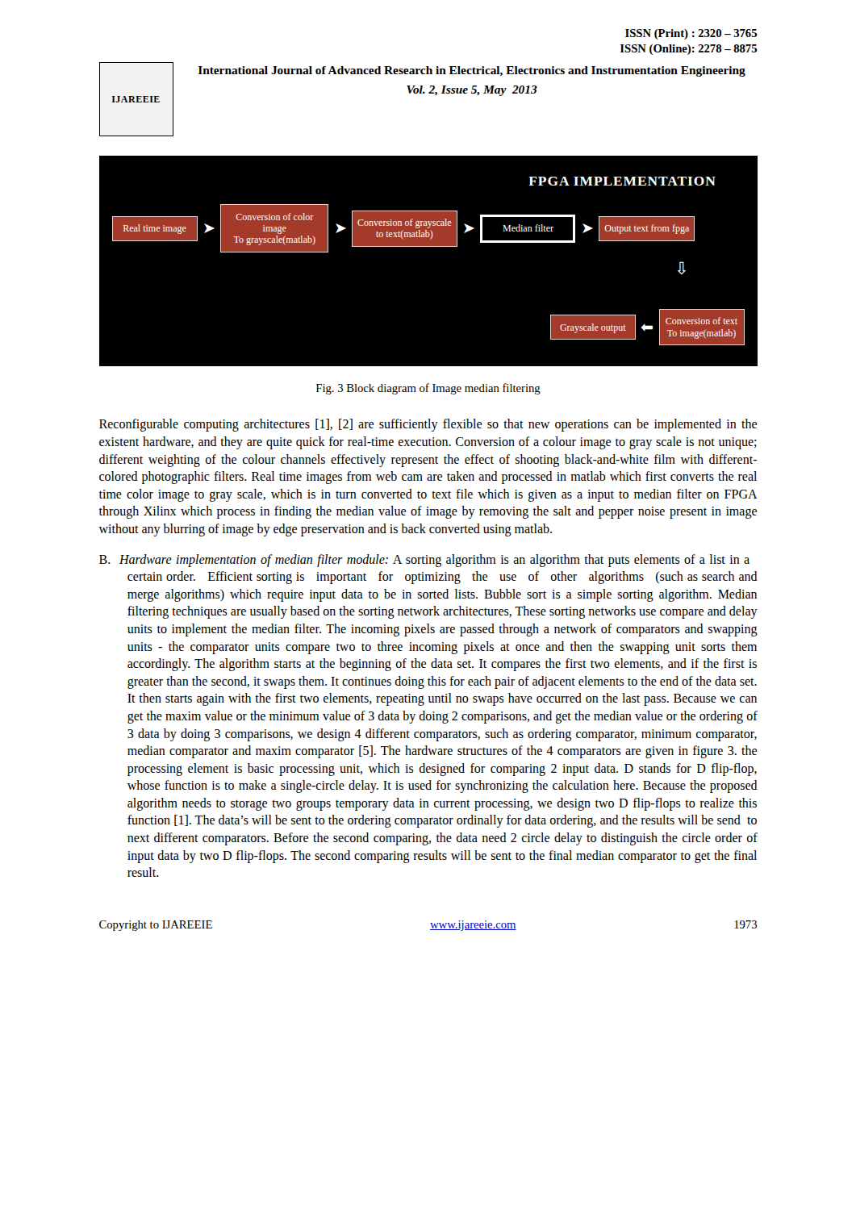ISSN (Print) : 2320 – 3765
ISSN (Online): 2278 – 8875
IJAREEIE
International Journal of Advanced Research in Electrical, Electronics and Instrumentation Engineering Vol. 2, Issue 5, May 2013
FPGA IMPLEMENTATION
Real time image
➤
Conversion of color image
To grayscale(matlab)
➤
Conversion of grayscale
to text(matlab)
➤
Median filter
➤
Output text from fpga
⇩
Grayscale output
⬅
Conversion of text
To image(matlab)
Fig. 3 Block diagram of Image median filtering
Reconfigurable computing architectures [1], [2] are sufficiently flexible so that new operations can be implemented in the existent hardware, and they are quite quick for real-time execution. Conversion of a colour image to gray scale is not unique; different weighting of the colour channels effectively represent the effect of shooting black-and-white film with different-colored photographic filters. Real time images from web cam are taken and processed in matlab which first converts the real time color image to gray scale, which is in turn converted to text file which is given as a input to median filter on FPGA through Xilinx which process in finding the median value of image by removing the salt and pepper noise present in image without any blurring of image by edge preservation and is back converted using matlab.
B. Hardware implementation of median filter module: A sorting algorithm is an algorithm that puts elements of a list in a certain order. Efficient sorting is important for optimizing the use of other algorithms (such as search and merge algorithms) which require input data to be in sorted lists. Bubble sort is a simple sorting algorithm. Median filtering techniques are usually based on the sorting network architectures, These sorting networks use compare and delay units to implement the median filter. The incoming pixels are passed through a network of comparators and swapping units - the comparator units compare two to three incoming pixels at once and then the swapping unit sorts them accordingly. The algorithm starts at the beginning of the data set. It compares the first two elements, and if the first is greater than the second, it swaps them. It continues doing this for each pair of adjacent elements to the end of the data set. It then starts again with the first two elements, repeating until no swaps have occurred on the last pass. Because we can get the maxim value or the minimum value of 3 data by doing 2 comparisons, and get the median value or the ordering of 3 data by doing 3 comparisons, we design 4 different comparators, such as ordering comparator, minimum comparator, median comparator and maxim comparator [5]. The hardware structures of the 4 comparators are given in figure 3. the processing element is basic processing unit, which is designed for comparing 2 input data. D stands for D flip-flop, whose function is to make a single-circle delay. It is used for synchronizing the calculation here. Because the proposed algorithm needs to storage two groups temporary data in current processing, we design two D flip-flops to realize this function [1]. The data’s will be sent to the ordering comparator ordinally for data ordering, and the results will be send to next different comparators. Before the second comparing, the data need 2 circle delay to distinguish the circle order of input data by two D flip-flops. The second comparing results will be sent to the final median comparator to get the final result.
Copyright to IJAREEIE www.ijareeie.com 1973